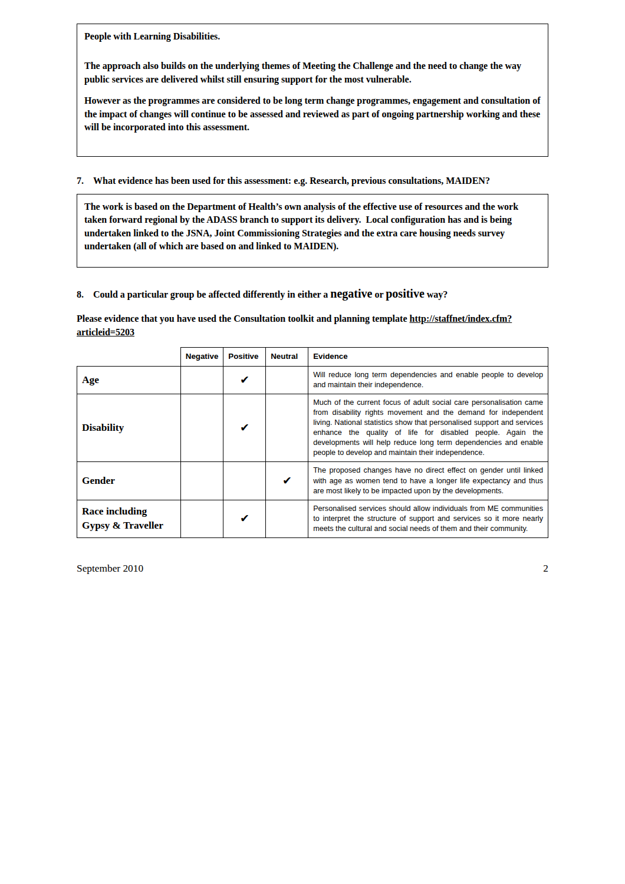People with Learning Disabilities.
The approach also builds on the underlying themes of Meeting the Challenge and the need to change the way public services are delivered whilst still ensuring support for the most vulnerable.
However as the programmes are considered to be long term change programmes, engagement and consultation of the impact of changes will continue to be assessed and reviewed as part of ongoing partnership working and these will be incorporated into this assessment.
7. What evidence has been used for this assessment: e.g. Research, previous consultations, MAIDEN?
The work is based on the Department of Health’s own analysis of the effective use of resources and the work taken forward regional by the ADASS branch to support its delivery. Local configuration has and is being undertaken linked to the JSNA, Joint Commissioning Strategies and the extra care housing needs survey undertaken (all of which are based on and linked to MAIDEN).
8. Could a particular group be affected differently in either a negative or positive way?
Please evidence that you have used the Consultation toolkit and planning template http://staffnet/index.cfm?articleid=5203
| | Negative | Positive | Neutral | Evidence |
| --- | --- | --- | --- | --- |
| Age | | ✔ | | Will reduce long term dependencies and enable people to develop and maintain their independence. |
| Disability | | ✔ | | Much of the current focus of adult social care personalisation came from disability rights movement and the demand for independent living. National statistics show that personalised support and services enhance the quality of life for disabled people. Again the developments will help reduce long term dependencies and enable people to develop and maintain their independence. |
| Gender | | | ✔ | The proposed changes have no direct effect on gender until linked with age as women tend to have a longer life expectancy and thus are most likely to be impacted upon by the developments. |
| Race including Gypsy & Traveller | | ✔ | | Personalised services should allow individuals from ME communities to interpret the structure of support and services so it more nearly meets the cultural and social needs of them and their community. |
September 2010 2